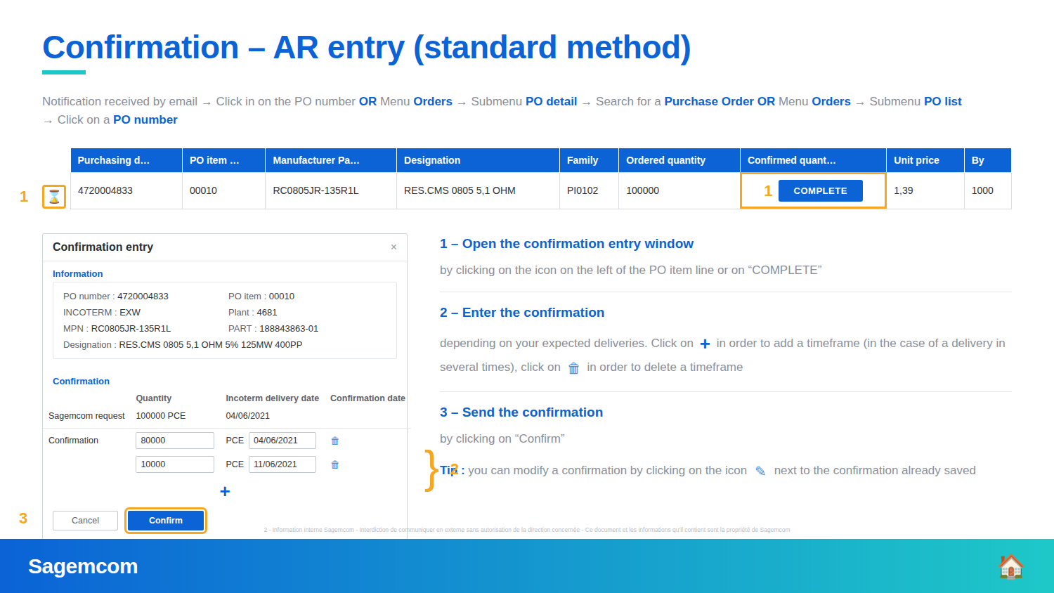Confirmation – AR entry (standard method)
Notification received by email → Click in on the PO number OR Menu Orders → Submenu PO detail → Search for a Purchase Order OR Menu Orders → Submenu PO list → Click on a PO number
1
⌛
| Purchasing d… | PO item … | Manufacturer Pa… | Designation | Family | Ordered quantity | Confirmed quant… | Unit price | By |
| --- | --- | --- | --- | --- | --- | --- | --- | --- |
| 4720004833 | 00010 | RC0805JR-135R1L | RES.CMS 0805 5,1 OHM | PI0102 | 100000 | 1 COMPLETE | 1,39 | 1000 |
Confirmation entry
×
Information
PO number : 4720004833
PO item : 00010
INCOTERM : EXW
Plant : 4681
MPN : RC0805JR-135R1L
PART : 188843863-01
Designation : RES.CMS 0805 5,1 OHM 5% 125MW 400PP
Confirmation
| | Quantity | Incoterm delivery date | Confirmation date |
| --- | --- | --- | --- |
| Sagemcom request | 100000 PCE | 04/06/2021 | |
| Confirmation | 80000 | PCE 04/06/2021 | 🗑 |
| | 10000 | PCE 11/06/2021 | 🗑 |
+
Cancel Confirm
} 2 3
1 – Open the confirmation entry window
by clicking on the icon on the left of the PO item line or on “COMPLETE”
2 – Enter the confirmation
depending on your expected deliveries. Click on + in order to add a timeframe (in the case of a delivery in several times), click on 🗑 in order to delete a timeframe
3 – Send the confirmation
by clicking on “Confirm”
Tip : you can modify a confirmation by clicking on the icon ✎ next to the confirmation already saved
2 - Information interne Sagemcom - Interdiction de communiquer en externe sans autorisation de la direction concernée - Ce document et les informations qu'il contient sont la propriété de Sagemcom
Sagemcom
🏠